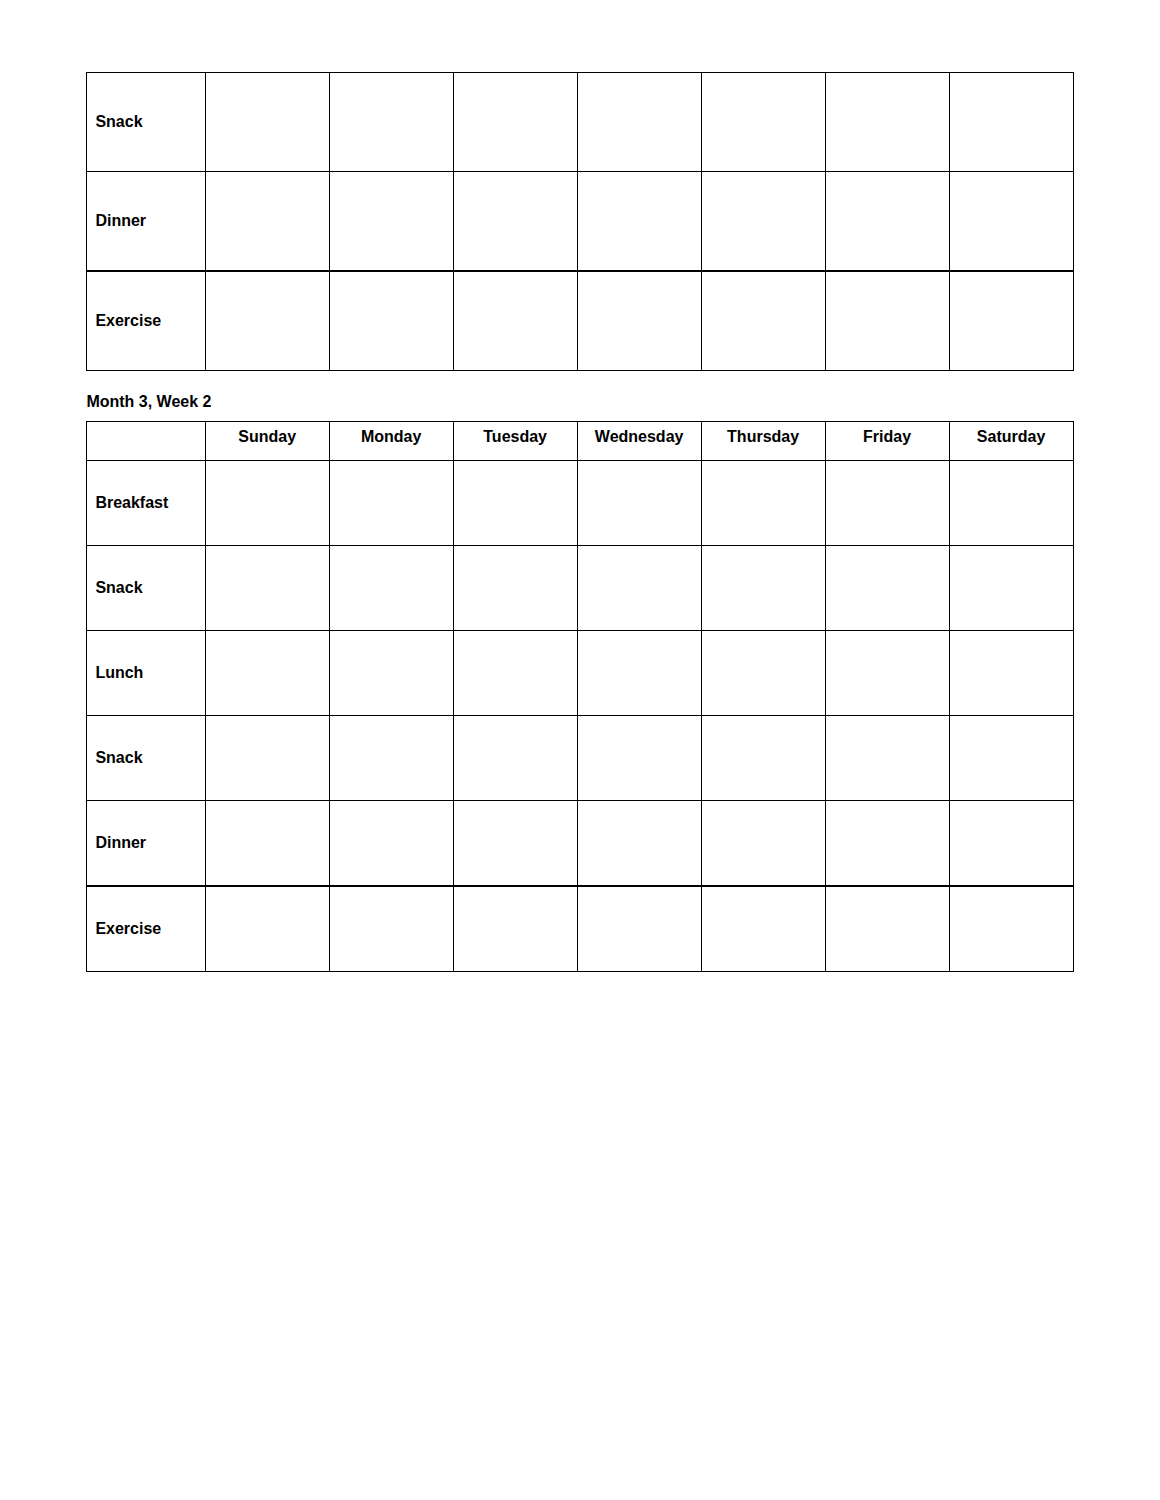| Snack | | | | | | | |
| Dinner | | | | | | | |
| Exercise | | | | | | | |
Month 3, Week 2
| | Sunday | Monday | Tuesday | Wednesday | Thursday | Friday | Saturday |
| --- | --- | --- | --- | --- | --- | --- | --- |
| Breakfast | | | | | | | |
| Snack | | | | | | | |
| Lunch | | | | | | | |
| Snack | | | | | | | |
| Dinner | | | | | | | |
| Exercise | | | | | | | |